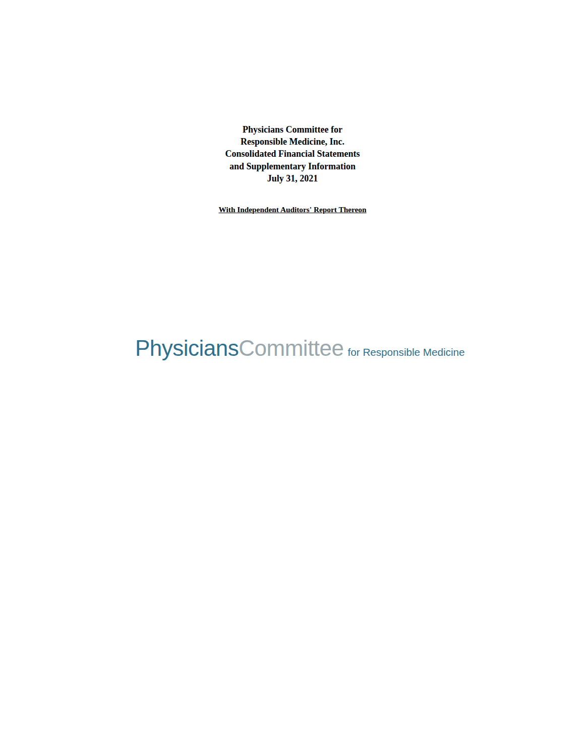Physicians Committee for Responsible Medicine, Inc. Consolidated Financial Statements and Supplementary Information July 31, 2021
With Independent Auditors' Report Thereon
Physicians Committee for Responsible Medicine